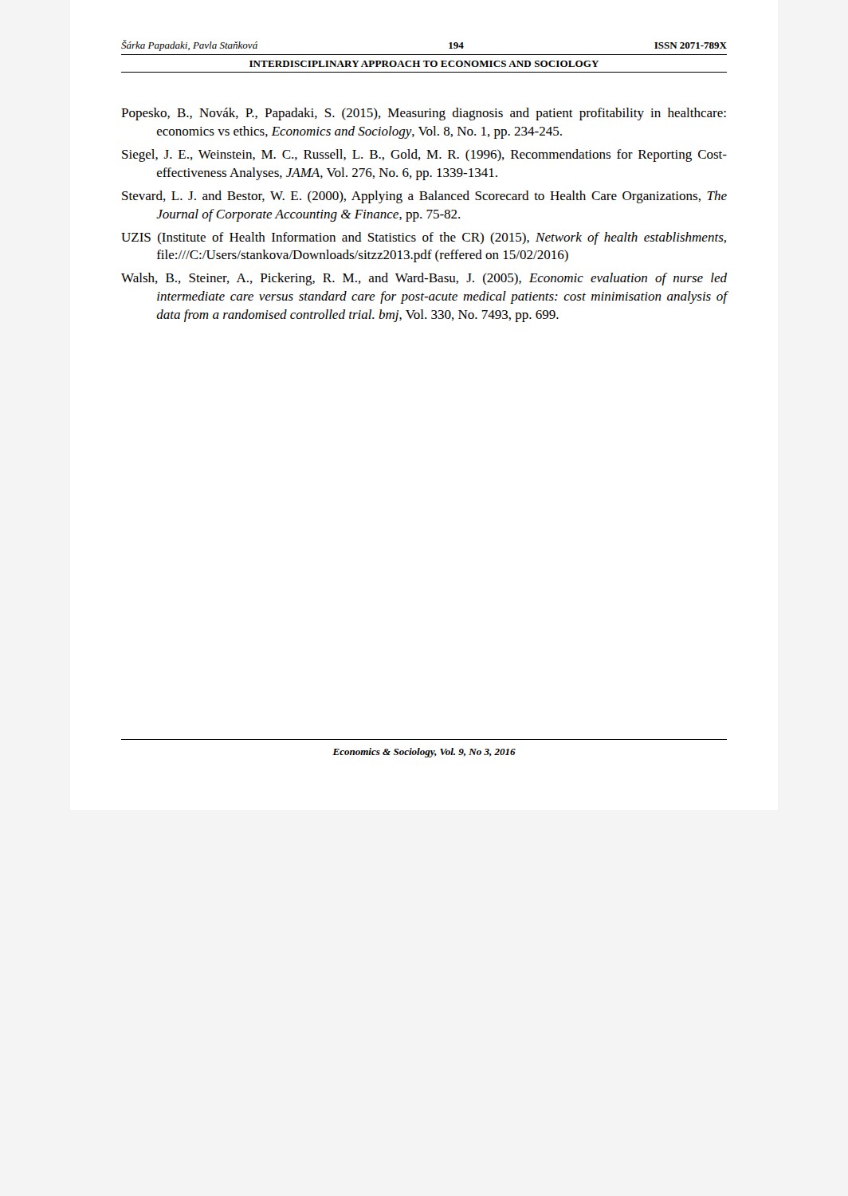Šárka Papadaki, Pavla Staňková 194 ISSN 2071-789X
INTERDISCIPLINARY APPROACH TO ECONOMICS AND SOCIOLOGY
Popesko, B., Novák, P., Papadaki, S. (2015), Measuring diagnosis and patient profitability in healthcare: economics vs ethics, Economics and Sociology, Vol. 8, No. 1, pp. 234-245.
Siegel, J. E., Weinstein, M. C., Russell, L. B., Gold, M. R. (1996), Recommendations for Reporting Cost-effectiveness Analyses, JAMA, Vol. 276, No. 6, pp. 1339-1341.
Stevard, L. J. and Bestor, W. E. (2000), Applying a Balanced Scorecard to Health Care Organizations, The Journal of Corporate Accounting & Finance, pp. 75-82.
UZIS (Institute of Health Information and Statistics of the CR) (2015), Network of health establishments, file:///C:/Users/stankova/Downloads/sitzz2013.pdf (reffered on 15/02/2016)
Walsh, B., Steiner, A., Pickering, R. M., and Ward-Basu, J. (2005), Economic evaluation of nurse led intermediate care versus standard care for post-acute medical patients: cost minimisation analysis of data from a randomised controlled trial. bmj, Vol. 330, No. 7493, pp. 699.
Economics & Sociology, Vol. 9, No 3, 2016